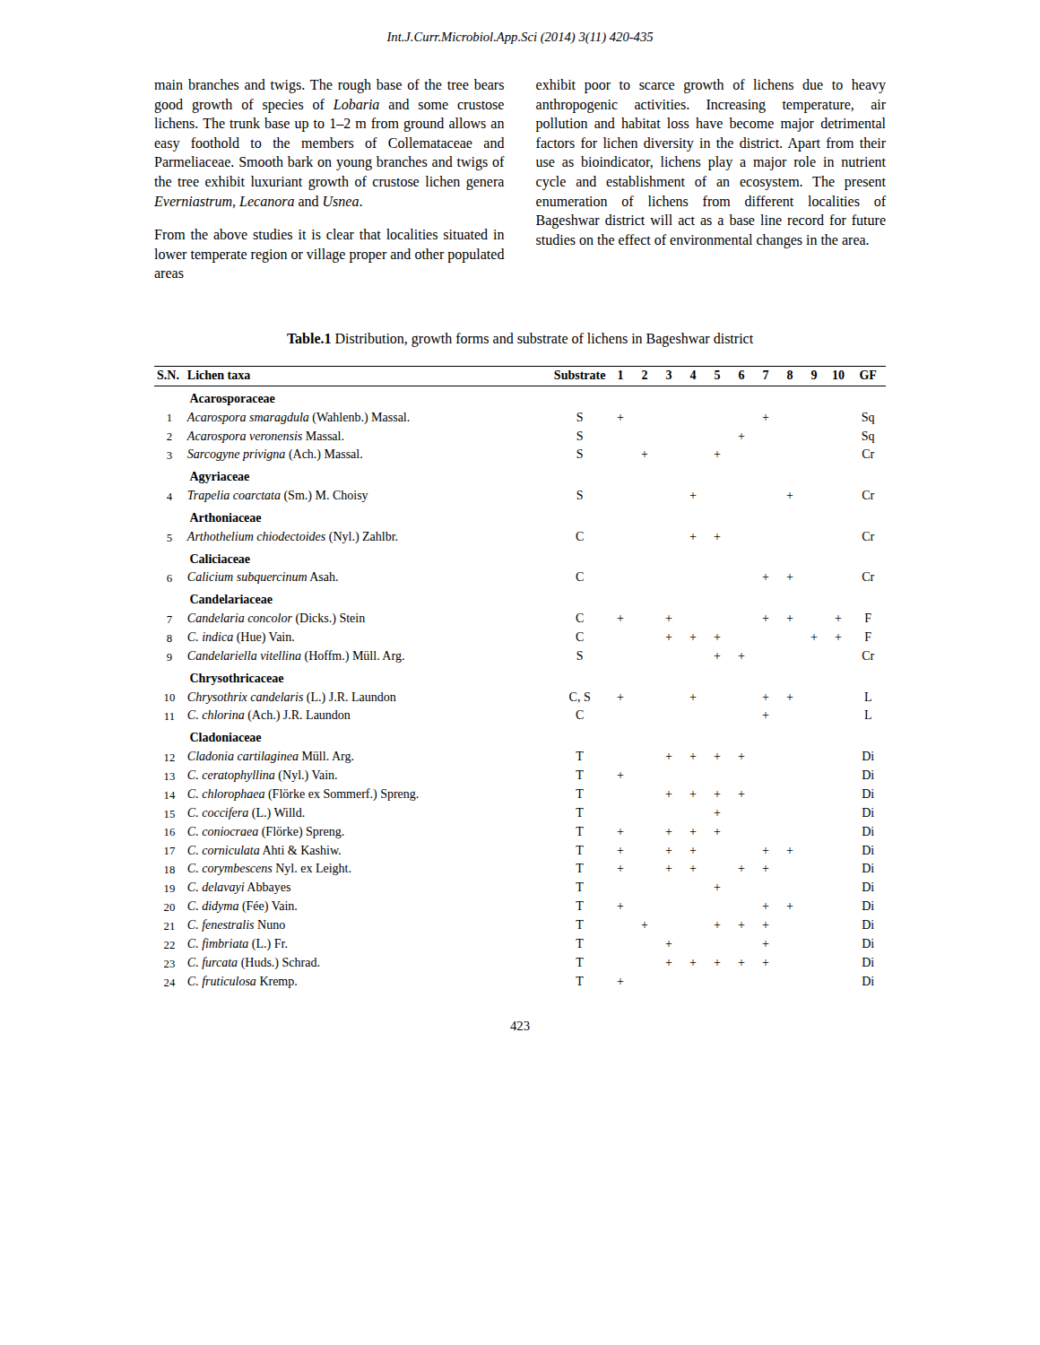Int.J.Curr.Microbiol.App.Sci (2014) 3(11) 420-435
main branches and twigs. The rough base of the tree bears good growth of species of Lobaria and some crustose lichens. The trunk base up to 1–2 m from ground allows an easy foothold to the members of Collemataceae and Parmeliaceae. Smooth bark on young branches and twigs of the tree exhibit luxuriant growth of crustose lichen genera Everniastrum, Lecanora and Usnea.
From the above studies it is clear that localities situated in lower temperate region or village proper and other populated areas
exhibit poor to scarce growth of lichens due to heavy anthropogenic activities. Increasing temperature, air pollution and habitat loss have become major detrimental factors for lichen diversity in the district. Apart from their use as bioindicator, lichens play a major role in nutrient cycle and establishment of an ecosystem. The present enumeration of lichens from different localities of Bageshwar district will act as a base line record for future studies on the effect of environmental changes in the area.
Table.1 Distribution, growth forms and substrate of lichens in Bageshwar district
| S.N. | Lichen taxa | Substrate | 1 | 2 | 3 | 4 | 5 | 6 | 7 | 8 | 9 | 10 | GF |
| --- | --- | --- | --- | --- | --- | --- | --- | --- | --- | --- | --- | --- | --- |
| | Acarosporaceae |
| 1 | Acarospora smaragdula (Wahlenb.) Massal. | S | + | | | | | | + | | | | Sq |
| 2 | Acarospora veronensis Massal. | S | | | | | | + | | | | | Sq |
| 3 | Sarcogyne privigna (Ach.) Massal. | S | | + | | | + | | | | | | Cr |
| | Agyriaceae |
| 4 | Trapelia coarctata (Sm.) M. Choisy | S | | | | + | | | | + | | | Cr |
| | Arthoniaceae |
| 5 | Arthothelium chiodectoides (Nyl.) Zahlbr. | C | | | | + | + | | | | | | Cr |
| | Caliciaceae |
| 6 | Calicium subquercinum Asah. | C | | | | | | | + | + | | | Cr |
| | Candelariaceae |
| 7 | Candelaria concolor (Dicks.) Stein | C | + | | + | | | | + | + | | + | F |
| 8 | C. indica (Hue) Vain. | C | | | + | + | + | | | | + | + | F |
| 9 | Candelariella vitellina (Hoffm.) Müll. Arg. | S | | | | | + | + | | | | | Cr |
| | Chrysothricaceae |
| 10 | Chrysothrix candelaris (L.) J.R. Laundon | C, S | + | | | + | | | + | + | | | L |
| 11 | C. chlorina (Ach.) J.R. Laundon | C | | | | | | | + | | | | L |
| | Cladoniaceae |
| 12 | Cladonia cartilaginea Müll. Arg. | T | | | + | + | + | + | | | | | Di |
| 13 | C. ceratophyllina (Nyl.) Vain. | T | + | | | | | | | | | | Di |
| 14 | C. chlorophaea (Flörke ex Sommerf.) Spreng. | T | | | + | + | + | + | | | | | Di |
| 15 | C. coccifera (L.) Willd. | T | | | | | + | | | | | | Di |
| 16 | C. coniocraea (Flörke) Spreng. | T | + | | + | + | + | | | | | | Di |
| 17 | C. corniculata Ahti & Kashiw. | T | + | | + | + | | | + | + | | | Di |
| 18 | C. corymbescens Nyl. ex Leight. | T | + | | + | + | | + | + | | | | Di |
| 19 | C. delavayi Abbayes | T | | | | | + | | | | | | Di |
| 20 | C. didyma (Fée) Vain. | T | + | | | | | | + | + | | | Di |
| 21 | C. fenestralis Nuno | T | | + | | | + | + | + | | | | Di |
| 22 | C. fimbriata (L.) Fr. | T | | | + | | | | + | | | | Di |
| 23 | C. furcata (Huds.) Schrad. | T | | | + | + | + | + | + | | | | Di |
| 24 | C. fruticulosa Kremp. | T | + | | | | | | | | | | Di |
423